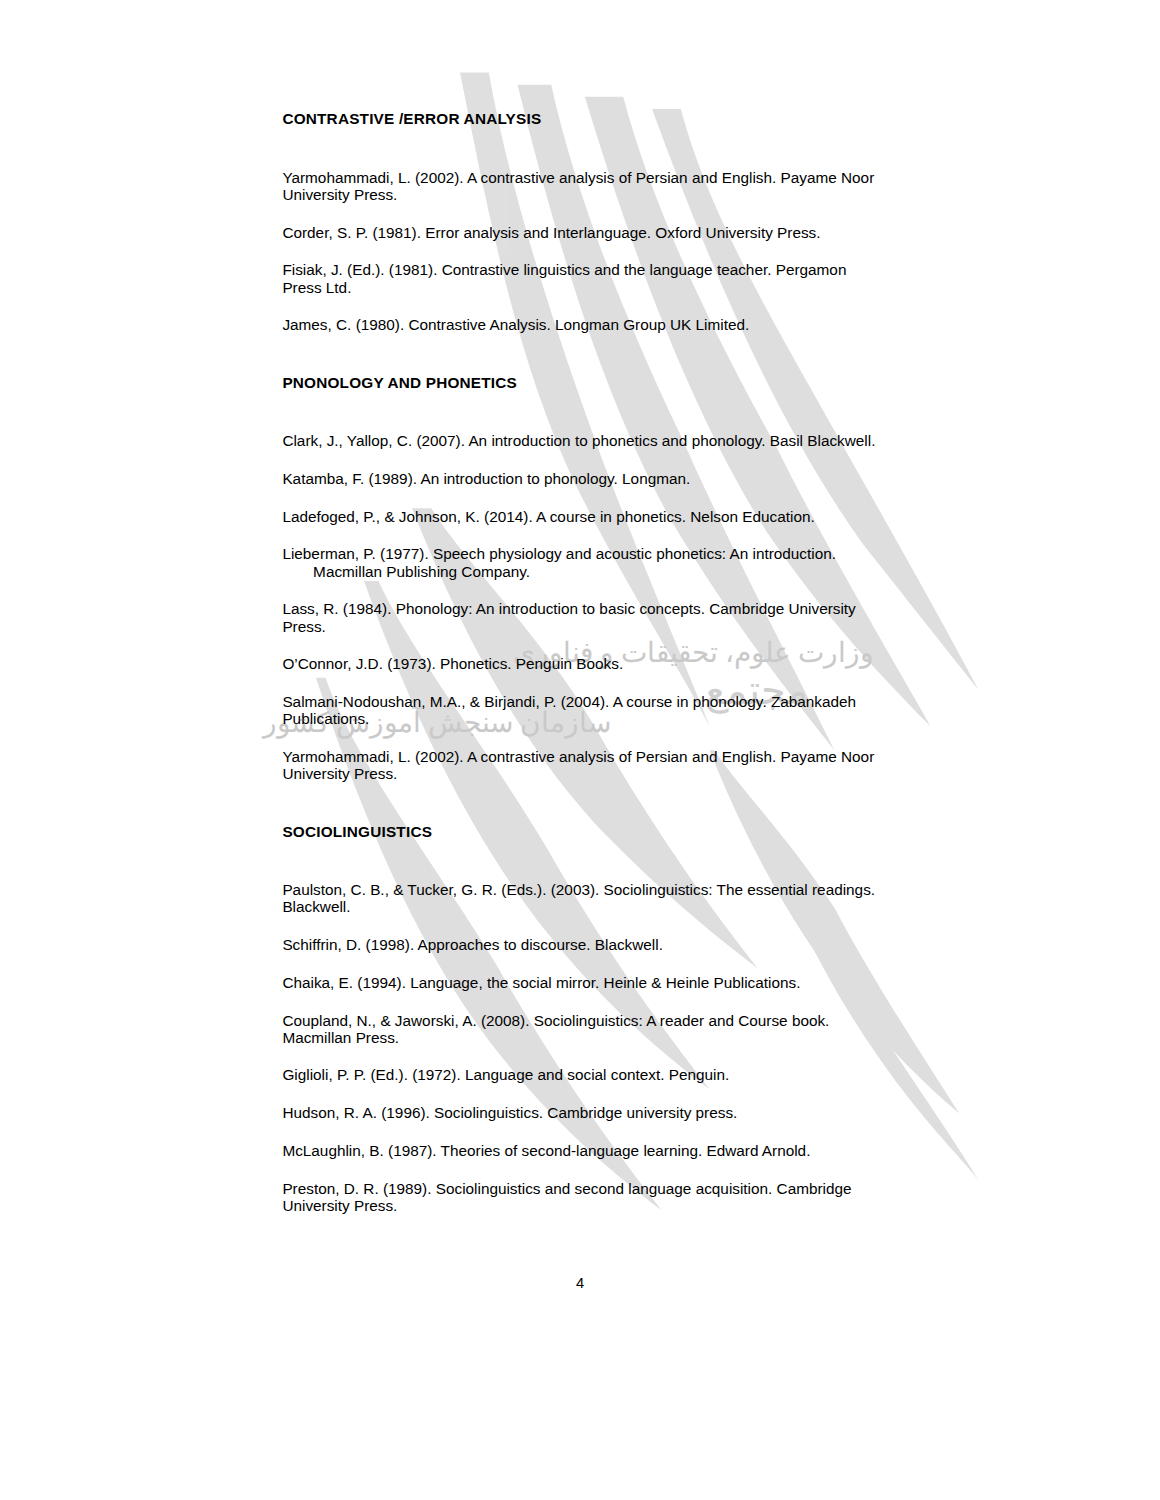وزارت علوم، تحقیقات و فناوری
سازمان سنجش آموزش کشور
مجتمع
CONTRASTIVE /ERROR ANALYSIS
Yarmohammadi, L. (2002). A contrastive analysis of Persian and English. Payame Noor University Press.
Corder, S. P. (1981). Error analysis and Interlanguage. Oxford University Press.
Fisiak, J. (Ed.). (1981). Contrastive linguistics and the language teacher. Pergamon Press Ltd.
James, C. (1980). Contrastive Analysis. Longman Group UK Limited.
PNONOLOGY AND PHONETICS
Clark, J., Yallop, C. (2007). An introduction to phonetics and phonology. Basil Blackwell.
Katamba, F. (1989). An introduction to phonology. Longman.
Ladefoged, P., & Johnson, K. (2014). A course in phonetics. Nelson Education.
Lieberman, P. (1977). Speech physiology and acoustic phonetics: An introduction. Macmillan Publishing Company.
Lass, R. (1984). Phonology: An introduction to basic concepts. Cambridge University Press.
O’Connor, J.D. (1973). Phonetics. Penguin Books.
Salmani-Nodoushan, M.A., & Birjandi, P. (2004). A course in phonology. Zabankadeh Publications.
Yarmohammadi, L. (2002). A contrastive analysis of Persian and English. Payame Noor University Press.
SOCIOLINGUISTICS
Paulston, C. B., & Tucker, G. R. (Eds.). (2003). Sociolinguistics: The essential readings. Blackwell.
Schiffrin, D. (1998). Approaches to discourse. Blackwell.
Chaika, E. (1994). Language, the social mirror. Heinle & Heinle Publications.
Coupland, N., & Jaworski, A. (2008). Sociolinguistics: A reader and Course book. Macmillan Press.
Giglioli, P. P. (Ed.). (1972). Language and social context. Penguin.
Hudson, R. A. (1996). Sociolinguistics. Cambridge university press.
McLaughlin, B. (1987). Theories of second-language learning. Edward Arnold.
Preston, D. R. (1989). Sociolinguistics and second language acquisition. Cambridge University Press.
4